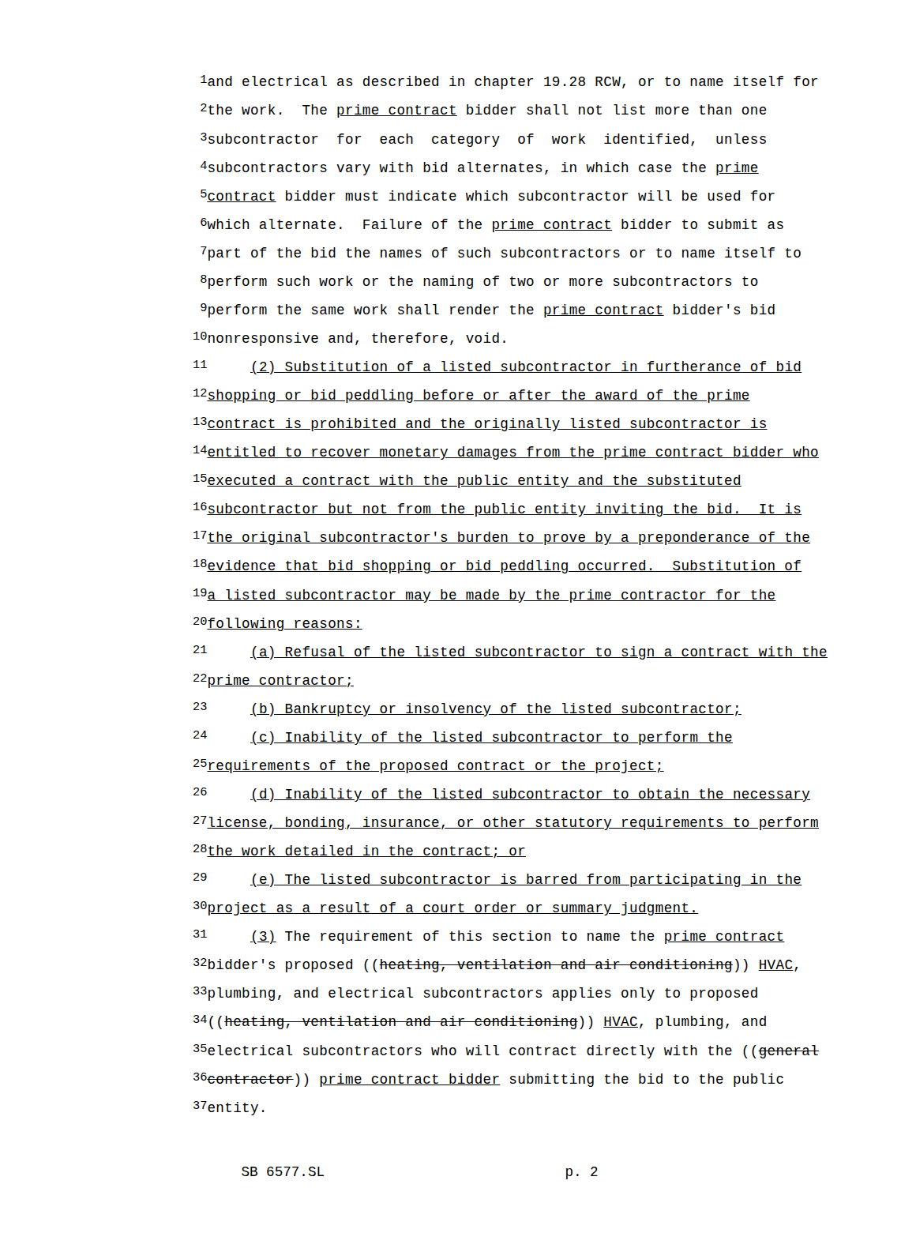| 1 | and electrical as described in chapter 19.28 RCW, or to name itself for |
| 2 | the work. The prime contract bidder shall not list more than one |
| 3 | subcontractor for each category of work identified, unless |
| 4 | subcontractors vary with bid alternates, in which case the prime |
| 5 | contract bidder must indicate which subcontractor will be used for |
| 6 | which alternate. Failure of the prime contract bidder to submit as |
| 7 | part of the bid the names of such subcontractors or to name itself to |
| 8 | perform such work or the naming of two or more subcontractors to |
| 9 | perform the same work shall render the prime contract bidder's bid |
| 10 | nonresponsive and, therefore, void. |
| 11 | (2) Substitution of a listed subcontractor in furtherance of bid |
| 12 | shopping or bid peddling before or after the award of the prime |
| 13 | contract is prohibited and the originally listed subcontractor is |
| 14 | entitled to recover monetary damages from the prime contract bidder who |
| 15 | executed a contract with the public entity and the substituted |
| 16 | subcontractor but not from the public entity inviting the bid. It is |
| 17 | the original subcontractor's burden to prove by a preponderance of the |
| 18 | evidence that bid shopping or bid peddling occurred. Substitution of |
| 19 | a listed subcontractor may be made by the prime contractor for the |
| 20 | following reasons: |
| 21 | (a) Refusal of the listed subcontractor to sign a contract with the |
| 22 | prime contractor; |
| 23 | (b) Bankruptcy or insolvency of the listed subcontractor; |
| 24 | (c) Inability of the listed subcontractor to perform the |
| 25 | requirements of the proposed contract or the project; |
| 26 | (d) Inability of the listed subcontractor to obtain the necessary |
| 27 | license, bonding, insurance, or other statutory requirements to perform |
| 28 | the work detailed in the contract; or |
| 29 | (e) The listed subcontractor is barred from participating in the |
| 30 | project as a result of a court order or summary judgment. |
| 31 | (3) The requirement of this section to name the prime contract |
| 32 | bidder's proposed (( heating, ventilation and air conditioning )) HVAC , |
| 33 | plumbing, and electrical subcontractors applies only to proposed |
| 34 | (( heating, ventilation and air conditioning )) HVAC , plumbing, and |
| 35 | electrical subcontractors who will contract directly with the (( general |
| 36 | contractor )) prime contract bidder submitting the bid to the public |
| 37 | entity. |
SB 6577.SL p. 2